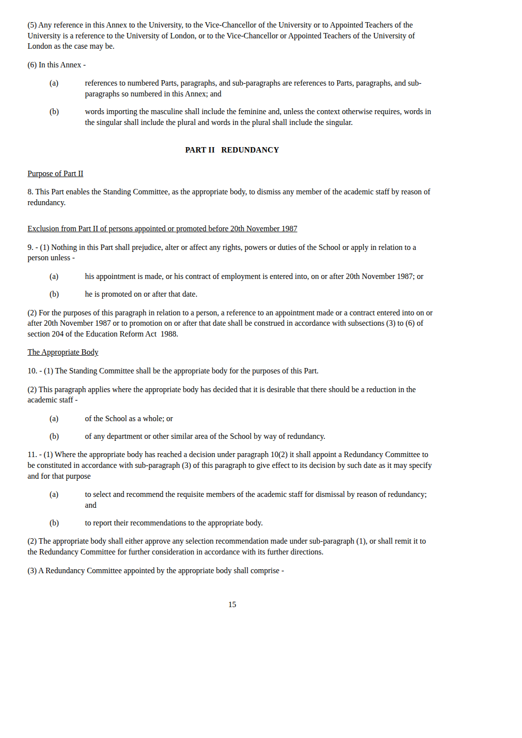(5) Any reference in this Annex to the University, to the Vice-Chancellor of the University or to Appointed Teachers of the University is a reference to the University of London, or to the Vice-Chancellor or Appointed Teachers of the University of London as the case may be.
(6) In this Annex -
(a) references to numbered Parts, paragraphs, and sub-paragraphs are references to Parts, paragraphs, and sub-paragraphs so numbered in this Annex; and
(b) words importing the masculine shall include the feminine and, unless the context otherwise requires, words in the singular shall include the plural and words in the plural shall include the singular.
PART II REDUNDANCY
Purpose of Part II
8. This Part enables the Standing Committee, as the appropriate body, to dismiss any member of the academic staff by reason of redundancy.
Exclusion from Part II of persons appointed or promoted before 20th November 1987
9. - (1) Nothing in this Part shall prejudice, alter or affect any rights, powers or duties of the School or apply in relation to a person unless -
(a) his appointment is made, or his contract of employment is entered into, on or after 20th November 1987; or
(b) he is promoted on or after that date.
(2) For the purposes of this paragraph in relation to a person, a reference to an appointment made or a contract entered into on or after 20th November 1987 or to promotion on or after that date shall be construed in accordance with subsections (3) to (6) of section 204 of the Education Reform Act 1988.
The Appropriate Body
10. - (1) The Standing Committee shall be the appropriate body for the purposes of this Part.
(2) This paragraph applies where the appropriate body has decided that it is desirable that there should be a reduction in the academic staff -
(a) of the School as a whole; or
(b) of any department or other similar area of the School by way of redundancy.
11. - (1) Where the appropriate body has reached a decision under paragraph 10(2) it shall appoint a Redundancy Committee to be constituted in accordance with sub-paragraph (3) of this paragraph to give effect to its decision by such date as it may specify and for that purpose
(a) to select and recommend the requisite members of the academic staff for dismissal by reason of redundancy; and
(b) to report their recommendations to the appropriate body.
(2) The appropriate body shall either approve any selection recommendation made under sub-paragraph (1), or shall remit it to the Redundancy Committee for further consideration in accordance with its further directions.
(3) A Redundancy Committee appointed by the appropriate body shall comprise -
15